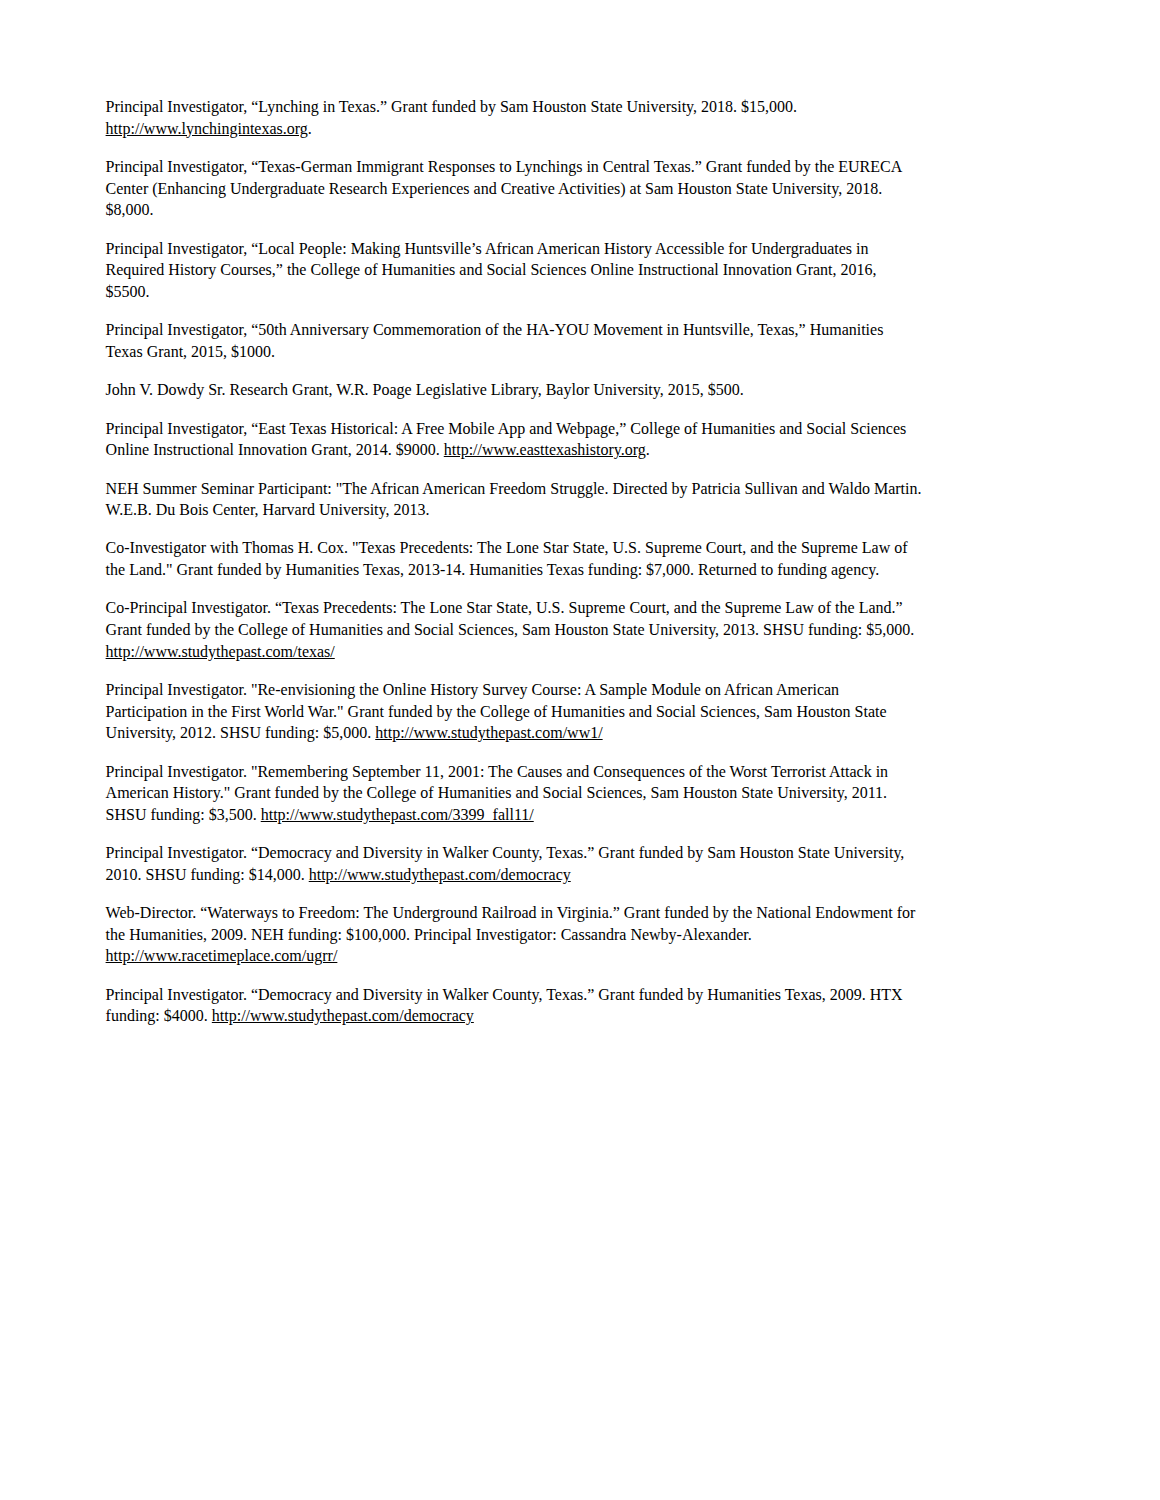Principal Investigator, “Lynching in Texas.” Grant funded by Sam Houston State University, 2018. $15,000. http://www.lynchingintexas.org.
Principal Investigator, “Texas-German Immigrant Responses to Lynchings in Central Texas.” Grant funded by the EURECA Center (Enhancing Undergraduate Research Experiences and Creative Activities) at Sam Houston State University, 2018. $8,000.
Principal Investigator, “Local People: Making Huntsville’s African American History Accessible for Undergraduates in Required History Courses,” the College of Humanities and Social Sciences Online Instructional Innovation Grant, 2016, $5500.
Principal Investigator, “50th Anniversary Commemoration of the HA-YOU Movement in Huntsville, Texas,” Humanities Texas Grant, 2015, $1000.
John V. Dowdy Sr. Research Grant, W.R. Poage Legislative Library, Baylor University, 2015, $500.
Principal Investigator, “East Texas Historical: A Free Mobile App and Webpage,” College of Humanities and Social Sciences Online Instructional Innovation Grant, 2014. $9000. http://www.easttexashistory.org.
NEH Summer Seminar Participant: "The African American Freedom Struggle. Directed by Patricia Sullivan and Waldo Martin. W.E.B. Du Bois Center, Harvard University, 2013.
Co-Investigator with Thomas H. Cox. "Texas Precedents: The Lone Star State, U.S. Supreme Court, and the Supreme Law of the Land." Grant funded by Humanities Texas, 2013-14. Humanities Texas funding: $7,000. Returned to funding agency.
Co-Principal Investigator. “Texas Precedents: The Lone Star State, U.S. Supreme Court, and the Supreme Law of the Land.” Grant funded by the College of Humanities and Social Sciences, Sam Houston State University, 2013. SHSU funding: $5,000. http://www.studythepast.com/texas/
Principal Investigator. "Re-envisioning the Online History Survey Course: A Sample Module on African American Participation in the First World War." Grant funded by the College of Humanities and Social Sciences, Sam Houston State University, 2012. SHSU funding: $5,000. http://www.studythepast.com/ww1/
Principal Investigator. "Remembering September 11, 2001: The Causes and Consequences of the Worst Terrorist Attack in American History." Grant funded by the College of Humanities and Social Sciences, Sam Houston State University, 2011. SHSU funding: $3,500. http://www.studythepast.com/3399_fall11/
Principal Investigator. “Democracy and Diversity in Walker County, Texas.” Grant funded by Sam Houston State University, 2010. SHSU funding: $14,000. http://www.studythepast.com/democracy
Web-Director. “Waterways to Freedom: The Underground Railroad in Virginia.” Grant funded by the National Endowment for the Humanities, 2009. NEH funding: $100,000. Principal Investigator: Cassandra Newby-Alexander. http://www.racetimeplace.com/ugrr/
Principal Investigator. “Democracy and Diversity in Walker County, Texas.” Grant funded by Humanities Texas, 2009. HTX funding: $4000. http://www.studythepast.com/democracy